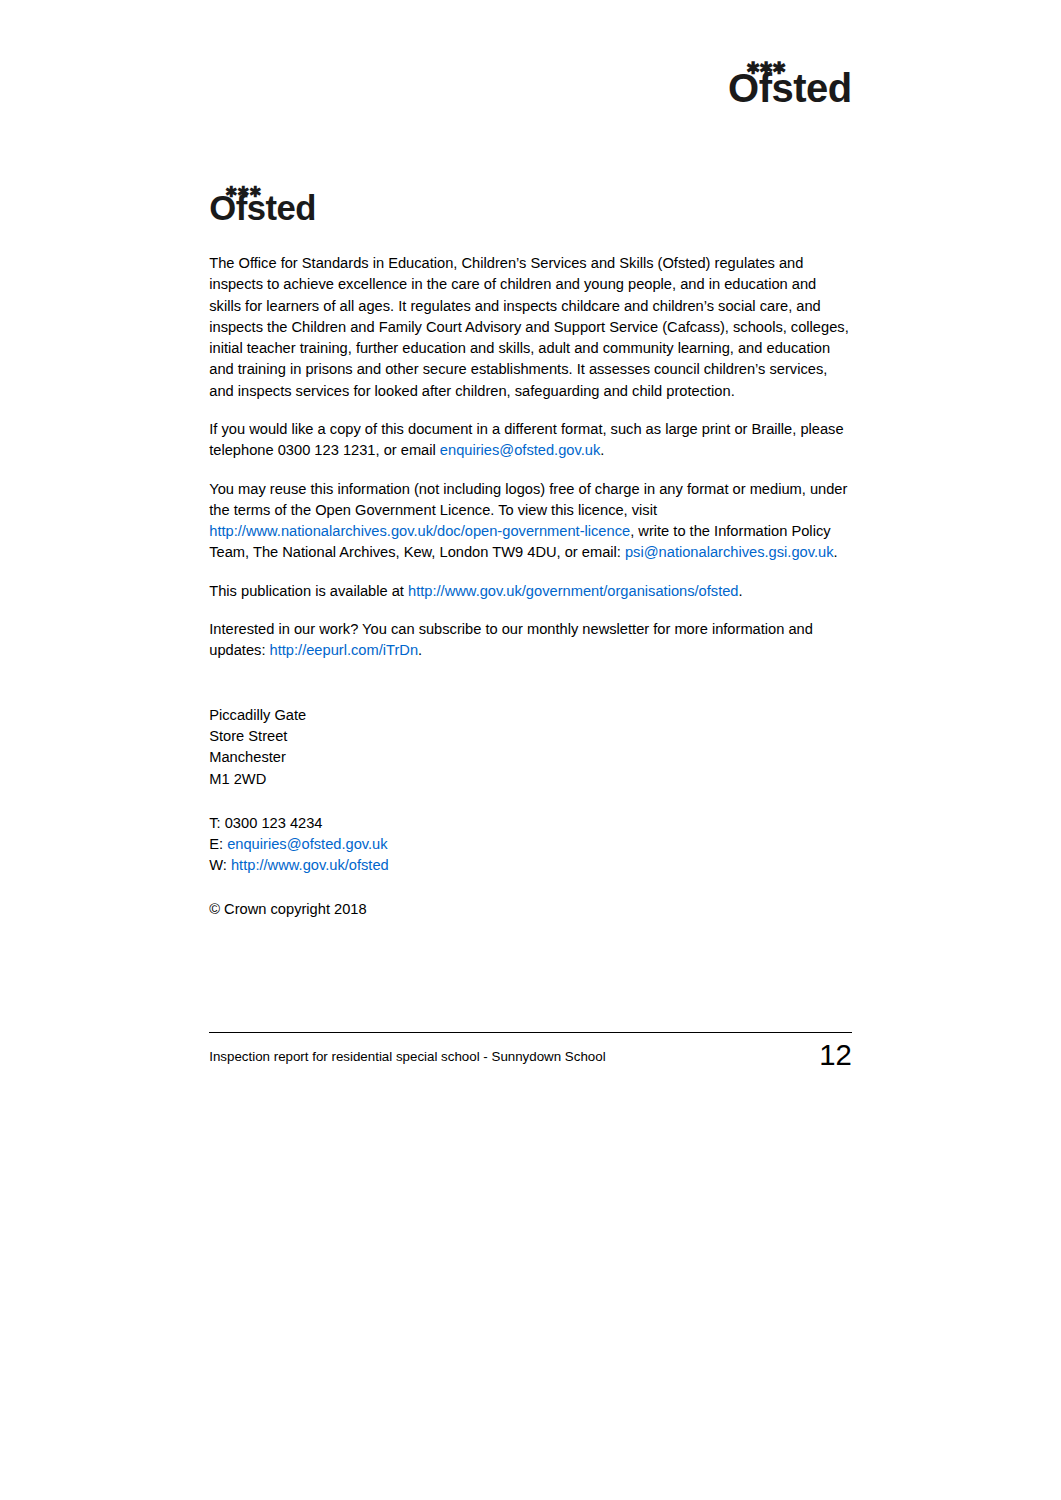✱✱✱Ofsted
✱✱✱Ofsted
The Office for Standards in Education, Children’s Services and Skills (Ofsted) regulates and inspects to achieve excellence in the care of children and young people, and in education and skills for learners of all ages. It regulates and inspects childcare and children’s social care, and inspects the Children and Family Court Advisory and Support Service (Cafcass), schools, colleges, initial teacher training, further education and skills, adult and community learning, and education and training in prisons and other secure establishments. It assesses council children’s services, and inspects services for looked after children, safeguarding and child protection.
If you would like a copy of this document in a different format, such as large print or Braille, please telephone 0300 123 1231, or email enquiries@ofsted.gov.uk.
You may reuse this information (not including logos) free of charge in any format or medium, under the terms of the Open Government Licence. To view this licence, visit http://www.nationalarchives.gov.uk/doc/open-government-licence, write to the Information Policy Team, The National Archives, Kew, London TW9 4DU, or email: psi@nationalarchives.gsi.gov.uk.
This publication is available at http://www.gov.uk/government/organisations/ofsted.
Interested in our work? You can subscribe to our monthly newsletter for more information and updates: http://eepurl.com/iTrDn.
Piccadilly Gate
Store Street
Manchester
M1 2WD
T: 0300 123 4234
E: enquiries@ofsted.gov.uk
W: http://www.gov.uk/ofsted
© Crown copyright 2018
Inspection report for residential special school - Sunnydown School
12